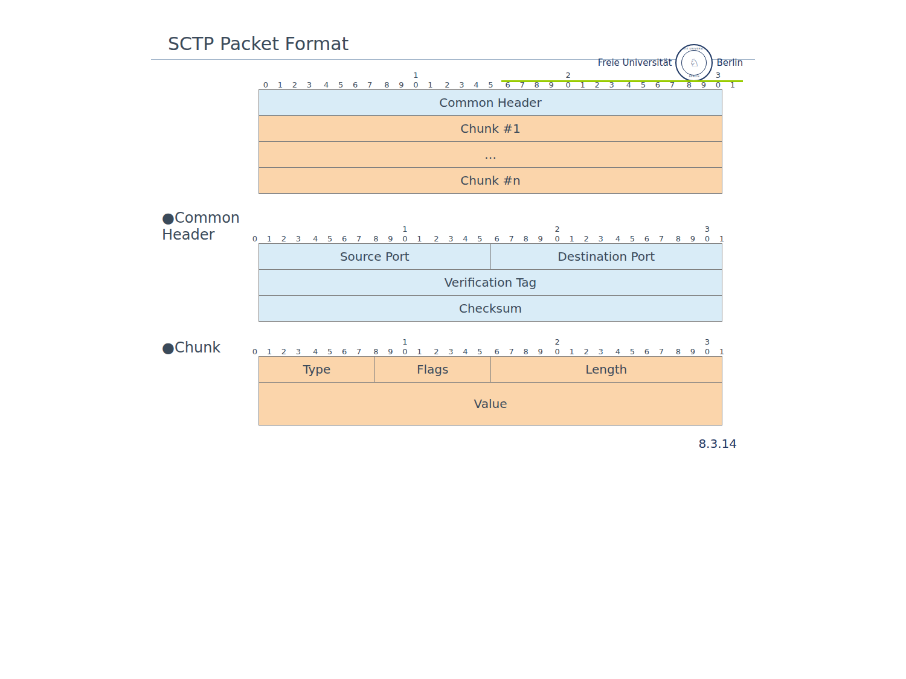Freie Universität FREIE UNIVERSITÄT♘BERLIN Berlin
SCTP Packet Format
1 2 3 0123 4567 8901 2345 6789 0123 4567 8901
| Common Header |
| Chunk #1 |
| … |
| Chunk #n |
●Common Header
1 2 3 0123 4567 8901 2345 6789 0123 4567 8901
| Source Port | Destination Port |
| Verification Tag |
| Checksum |
●Chunk
1 2 3 0123 4567 8901 2345 6789 0123 4567 8901
| Type | Flags | Length |
| Value |
8.3.14